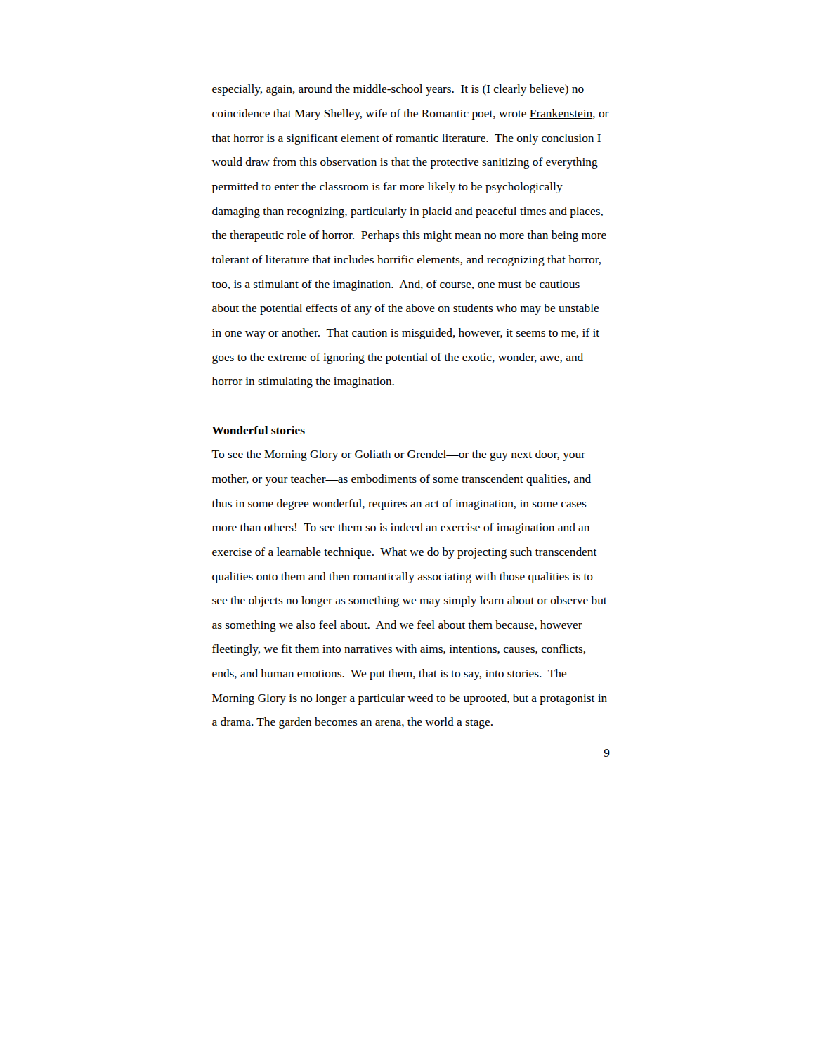especially, again, around the middle-school years. It is (I clearly believe) no coincidence that Mary Shelley, wife of the Romantic poet, wrote Frankenstein, or that horror is a significant element of romantic literature. The only conclusion I would draw from this observation is that the protective sanitizing of everything permitted to enter the classroom is far more likely to be psychologically damaging than recognizing, particularly in placid and peaceful times and places, the therapeutic role of horror. Perhaps this might mean no more than being more tolerant of literature that includes horrific elements, and recognizing that horror, too, is a stimulant of the imagination. And, of course, one must be cautious about the potential effects of any of the above on students who may be unstable in one way or another. That caution is misguided, however, it seems to me, if it goes to the extreme of ignoring the potential of the exotic, wonder, awe, and horror in stimulating the imagination.
Wonderful stories
To see the Morning Glory or Goliath or Grendel—or the guy next door, your mother, or your teacher—as embodiments of some transcendent qualities, and thus in some degree wonderful, requires an act of imagination, in some cases more than others! To see them so is indeed an exercise of imagination and an exercise of a learnable technique. What we do by projecting such transcendent qualities onto them and then romantically associating with those qualities is to see the objects no longer as something we may simply learn about or observe but as something we also feel about. And we feel about them because, however fleetingly, we fit them into narratives with aims, intentions, causes, conflicts, ends, and human emotions. We put them, that is to say, into stories. The Morning Glory is no longer a particular weed to be uprooted, but a protagonist in a drama. The garden becomes an arena, the world a stage.
9